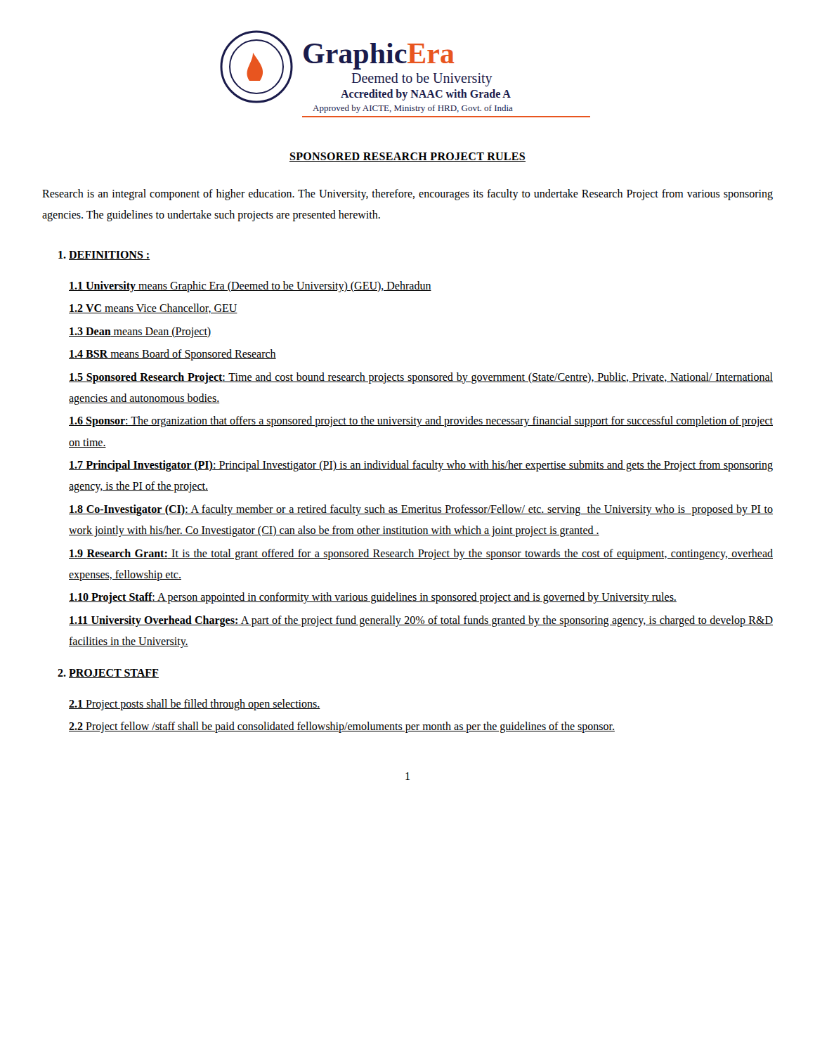SPONSORED RESEARCH PROJECT RULES
Research is an integral component of higher education. The University, therefore, encourages its faculty to undertake Research Project from various sponsoring agencies. The guidelines to undertake such projects are presented herewith.
DEFINITIONS :
1.1 University means Graphic Era (Deemed to be University) (GEU), Dehradun
1.2 VC means Vice Chancellor, GEU
1.3 Dean means Dean (Project)
1.4 BSR means Board of Sponsored Research
1.5 Sponsored Research Project: Time and cost bound research projects sponsored by government (State/Centre), Public, Private, National/ International agencies and autonomous bodies.
1.6 Sponsor: The organization that offers a sponsored project to the university and provides necessary financial support for successful completion of project on time.
1.7 Principal Investigator (PI): Principal Investigator (PI) is an individual faculty who with his/her expertise submits and gets the Project from sponsoring agency, is the PI of the project.
1.8 Co-Investigator (CI): A faculty member or a retired faculty such as Emeritus Professor/Fellow/ etc. serving the University who is proposed by PI to work jointly with his/her. Co Investigator (CI) can also be from other institution with which a joint project is granted .
1.9 Research Grant: It is the total grant offered for a sponsored Research Project by the sponsor towards the cost of equipment, contingency, overhead expenses, fellowship etc.
1.10 Project Staff: A person appointed in conformity with various guidelines in sponsored project and is governed by University rules.
1.11 University Overhead Charges: A part of the project fund generally 20% of total funds granted by the sponsoring agency, is charged to develop R&D facilities in the University.
PROJECT STAFF
2.1 Project posts shall be filled through open selections.
2.2 Project fellow /staff shall be paid consolidated fellowship/emoluments per month as per the guidelines of the sponsor.
1